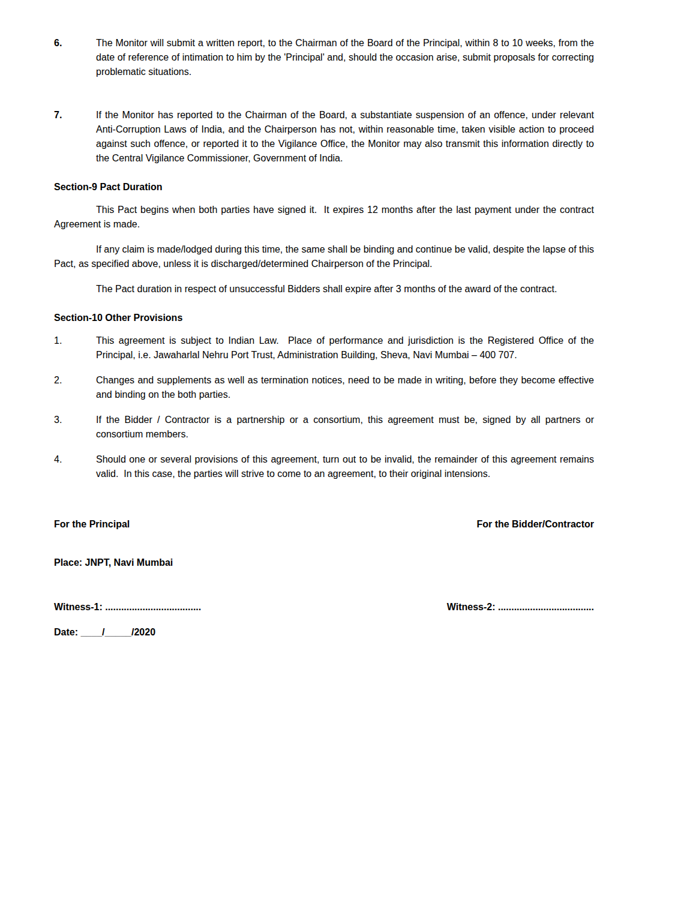6.
The Monitor will submit a written report, to the Chairman of the Board of the Principal, within 8 to 10 weeks, from the date of reference of intimation to him by the 'Principal' and, should the occasion arise, submit proposals for correcting problematic situations.
7.
If the Monitor has reported to the Chairman of the Board, a substantiate suspension of an offence, under relevant Anti-Corruption Laws of India, and the Chairperson has not, within reasonable time, taken visible action to proceed against such offence, or reported it to the Vigilance Office, the Monitor may also transmit this information directly to the Central Vigilance Commissioner, Government of India.
Section-9 Pact Duration
This Pact begins when both parties have signed it. It expires 12 months after the last payment under the contract Agreement is made.
If any claim is made/lodged during this time, the same shall be binding and continue be valid, despite the lapse of this Pact, as specified above, unless it is discharged/determined Chairperson of the Principal.
The Pact duration in respect of unsuccessful Bidders shall expire after 3 months of the award of the contract.
Section-10 Other Provisions
1.
This agreement is subject to Indian Law. Place of performance and jurisdiction is the Registered Office of the Principal, i.e. Jawaharlal Nehru Port Trust, Administration Building, Sheva, Navi Mumbai – 400 707.
2.
Changes and supplements as well as termination notices, need to be made in writing, before they become effective and binding on the both parties.
3.
If the Bidder / Contractor is a partnership or a consortium, this agreement must be, signed by all partners or consortium members.
4.
Should one or several provisions of this agreement, turn out to be invalid, the remainder of this agreement remains valid. In this case, the parties will strive to come to an agreement, to their original intensions.
For the Principal For the Bidder/Contractor
Place: JNPT, Navi Mumbai
Witness-1: .................................... Witness-2: ....................................
Date: ____/_____/2020